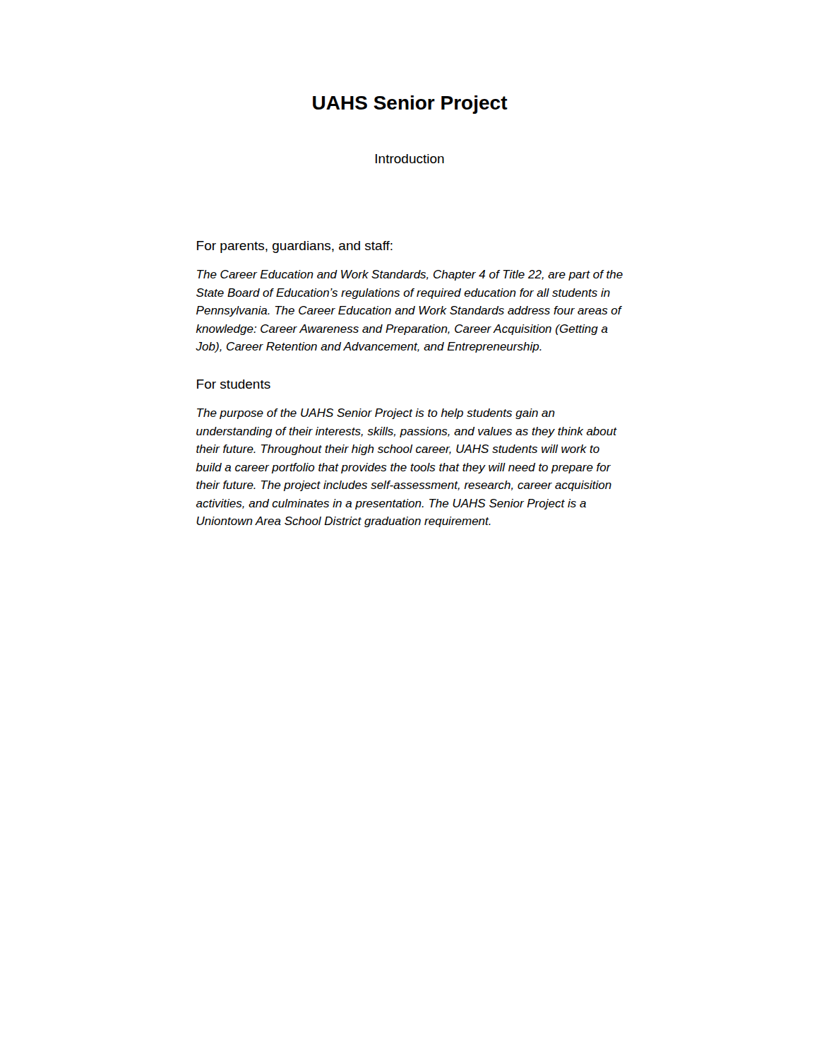UAHS Senior Project
Introduction
For parents, guardians, and staff:
The Career Education and Work Standards, Chapter 4 of Title 22, are part of the State Board of Education’s regulations of required education for all students in Pennsylvania. The Career Education and Work Standards address four areas of knowledge: Career Awareness and Preparation, Career Acquisition (Getting a Job), Career Retention and Advancement, and Entrepreneurship.
For students
The purpose of the UAHS Senior Project is to help students gain an understanding of their interests, skills, passions, and values as they think about their future. Throughout their high school career, UAHS students will work to build a career portfolio that provides the tools that they will need to prepare for their future. The project includes self-assessment, research, career acquisition activities, and culminates in a presentation. The UAHS Senior Project is a Uniontown Area School District graduation requirement.